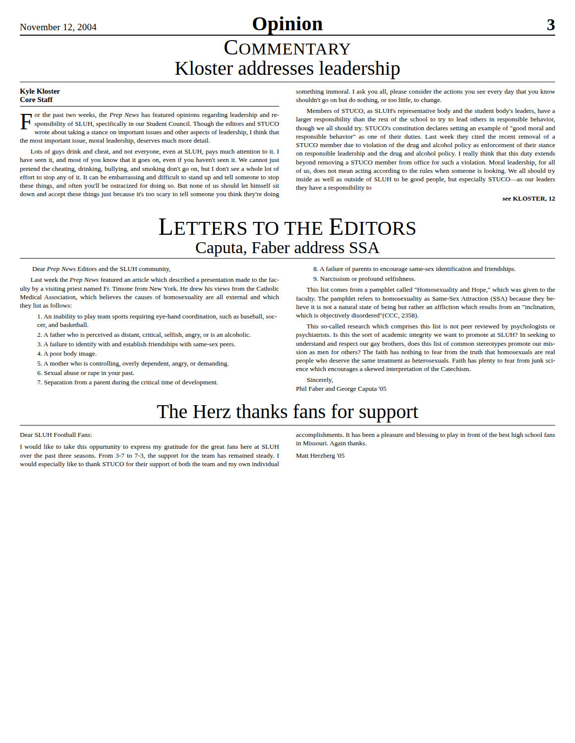November 12, 2004
Opinion
3
Commentary
Kloster addresses leadership
Kyle Kloster
Core Staff
For the past two weeks, the Prep News has featured opinions regarding leadership and responsibility of SLUH, specifically in our Student Council. Though the editors and STUCO wrote about taking a stance on important issues and other aspects of leadership, I think that the most important issue, moral leadership, deserves much more detail.
Lots of guys drink and cheat, and not everyone, even at SLUH, pays much attention to it. I have seen it, and most of you know that it goes on, even if you haven't seen it. We cannot just pretend the cheating, drinking, bullying, and smoking don't go on, but I don't see a whole lot of effort to stop any of it. It can be embarrassing and difficult to stand up and tell someone to stop these things, and often you'll be ostracized for doing so. But none of us should let himself sit down and accept these things just because it's too scary to tell someone you think they're doing something immoral. I ask you all, please consider the actions you see every day that you know shouldn't go on but do nothing, or too little, to change.
Members of STUCO, as SLUH's representative body and the student body's leaders, have a larger responsibility than the rest of the school to try to lead others in responsible behavior, though we all should try. STUCO's constitution declares setting an example of "good moral and responsible behavior" as one of their duties. Last week they cited the recent removal of a STUCO member due to violation of the drug and alcohol policy as enforcement of their stance on responsible leadership and the drug and alcohol policy. I really think that this duty extends beyond removing a STUCO member from office for such a violation. Moral leadership, for all of us, does not mean acting according to the rules when someone is looking. We all should try inside as well as outside of SLUH to be good people, but especially STUCO—as our leaders they have a responsibility to
see KLOSTER, 12
Letters to the Editors
Caputa, Faber address SSA
Dear Prep News Editors and the SLUH community,
Last week the Prep News featured an article which described a presentation made to the faculty by a visiting priest named Fr. Timone from New York. He drew his views from the Catholic Medical Association, which believes the causes of homosexuality are all external and which they list as follows:
1. An inability to play team sports requiring eye-hand coordination, such as baseball, soccer, and basketball.
2. A father who is perceived as distant, critical, selfish, angry, or is an alcoholic.
3. A failure to identify with and establish friendships with same-sex peers.
4. A poor body image.
5. A mother who is controlling, overly dependent, angry, or demanding.
6. Sexual abuse or rape in your past.
7. Separation from a parent during the critical time of development.
8. A failure of parents to encourage same-sex identification and friendships.
9. Narcissism or profound selfishness.
This list comes from a pamphlet called "Homosexuality and Hope," which was given to the faculty. The pamphlet refers to homosexuality as Same-Sex Attraction (SSA) because they believe it is not a natural state of being but rather an affliction which results from an "inclination, which is objectively disordered"(CCC, 2358).
This so-called research which comprises this list is not peer reviewed by psychologists or psychiatrists. Is this the sort of academic integrity we want to promote at SLUH? In seeking to understand and respect our gay brothers, does this list of common stereotypes promote our mission as men for others? The faith has nothing to fear from the truth that homosexuals are real people who deserve the same treatment as heterosexuals. Faith has plenty to fear from junk science which encourages a skewed interpretation of the Catechism.
Sincerely,
Phil Faber and George Caputa '05
The Herz thanks fans for support
Dear SLUH Football Fans:
I would like to take this oppurtunity to express my gratitude for the great fans here at SLUH over the past three seasons. From 3-7 to 7-3, the support for the team has remained steady. I would especially like to thank STUCO for their support of both the team and my own individual accomplishments. It has been a pleasure and blessing to play in front of the best high school fans in Missouri. Again thanks.
Matt Herzberg '05